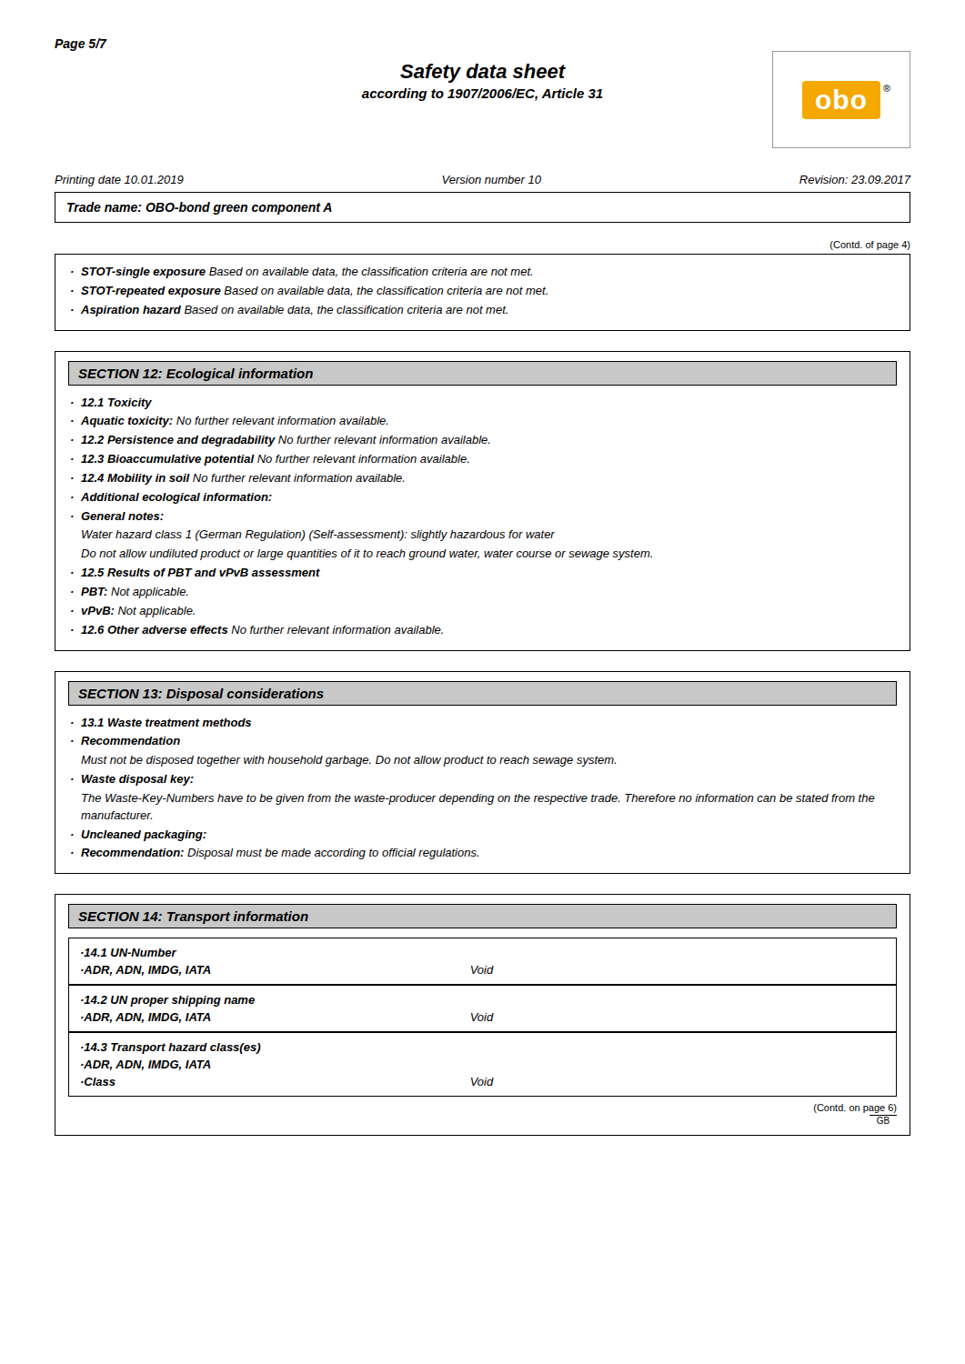Page 5/7
Safety data sheet
according to 1907/2006/EC, Article 31
obo®
Printing date 10.01.2019 Version number 10 Revision: 23.09.2017
Trade name: OBO-bond green component A
(Contd. of page 4)
STOT-single exposure Based on available data, the classification criteria are not met.
STOT-repeated exposure Based on available data, the classification criteria are not met.
Aspiration hazard Based on available data, the classification criteria are not met.
SECTION 12: Ecological information
12.1 Toxicity
Aquatic toxicity: No further relevant information available.
12.2 Persistence and degradability No further relevant information available.
12.3 Bioaccumulative potential No further relevant information available.
12.4 Mobility in soil No further relevant information available.
Additional ecological information:
General notes:
Water hazard class 1 (German Regulation) (Self-assessment): slightly hazardous for water
Do not allow undiluted product or large quantities of it to reach ground water, water course or sewage system.
12.5 Results of PBT and vPvB assessment
PBT: Not applicable.
vPvB: Not applicable.
12.6 Other adverse effects No further relevant information available.
SECTION 13: Disposal considerations
13.1 Waste treatment methods
Recommendation
Must not be disposed together with household garbage. Do not allow product to reach sewage system.
Waste disposal key:
The Waste-Key-Numbers have to be given from the waste-producer depending on the respective trade. Therefore no information can be stated from the manufacturer.
Uncleaned packaging:
Recommendation: Disposal must be made according to official regulations.
SECTION 14: Transport information
| 14.1 UN-Number | |
| ADR, ADN, IMDG, IATA | Void |
| 14.2 UN proper shipping name | |
| ADR, ADN, IMDG, IATA | Void |
| 14.3 Transport hazard class(es) | |
| ADR, ADN, IMDG, IATA | |
| Class | Void |
(Contd. on page 6) GB